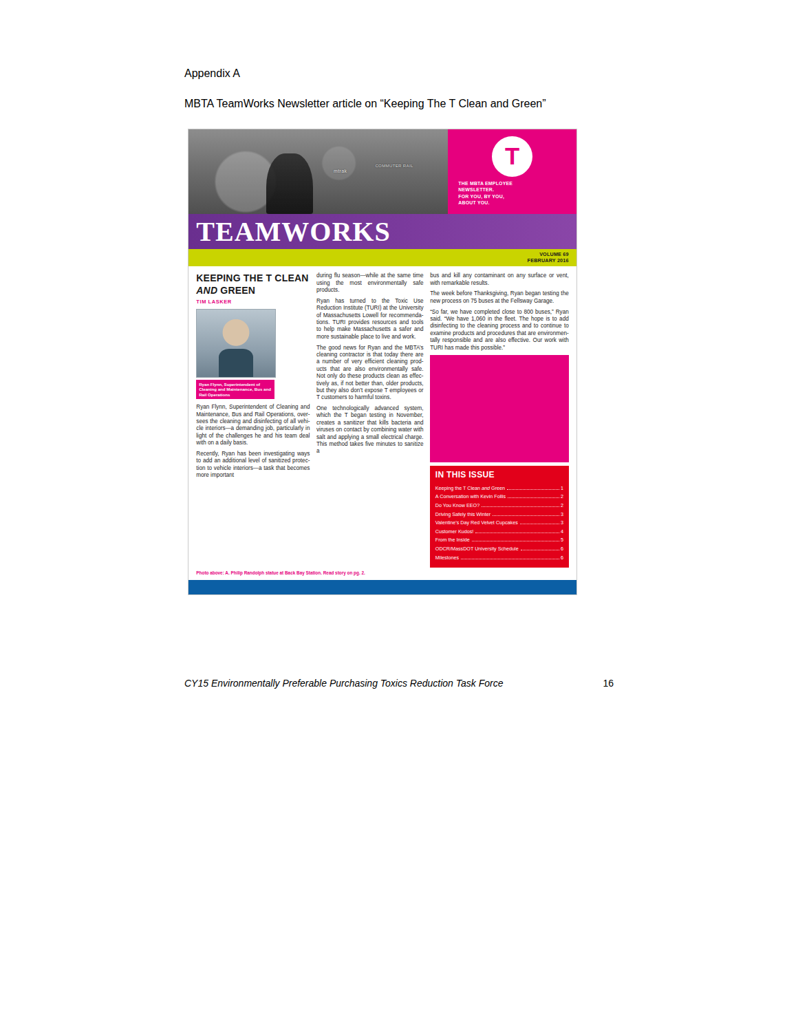Appendix A
MBTA TeamWorks Newsletter article on “Keeping The T Clean and Green”
mtrak COMMUTER RAIL
T
THE MBTA EMPLOYEE
NEWSLETTER.
FOR YOU, BY YOU,
ABOUT YOU.
TEAMWORKS
VOLUME 69
FEBRUARY 2016
KEEPING THE T CLEAN AND GREEN
Tim Lasker
Ryan Flynn, Superintendent of Cleaning and Maintenance, Bus and Rail Operations
Ryan Flynn, Superintendent of Cleaning and Maintenance, Bus and Rail Operations, oversees the cleaning and disinfecting of all vehicle interiors—a demanding job, particularly in light of the challenges he and his team deal with on a daily basis.
Recently, Ryan has been investigating ways to add an additional level of sanitized protection to vehicle interiors—a task that becomes more important
during flu season—while at the same time using the most environmentally safe products.
Ryan has turned to the Toxic Use Reduction Institute (TURI) at the University of Massachusetts Lowell for recommendations. TURI provides resources and tools to help make Massachusetts a safer and more sustainable place to live and work.
The good news for Ryan and the MBTA’s cleaning contractor is that today there are a number of very efficient cleaning products that are also environmentally safe. Not only do these products clean as effectively as, if not better than, older products, but they also don’t expose T employees or T customers to harmful toxins.
One technologically advanced system, which the T began testing in November, creates a sanitizer that kills bacteria and viruses on contact by combining water with salt and applying a small electrical charge. This method takes five minutes to sanitize a
bus and kill any contaminant on any surface or vent, with remarkable results.
The week before Thanksgiving, Ryan began testing the new process on 75 buses at the Fellsway Garage.
“So far, we have completed close to 800 buses,” Ryan said. “We have 1,060 in the fleet. The hope is to add disinfecting to the cleaning process and to continue to examine products and procedures that are environmentally responsible and are also effective. Our work with TURI has made this possible.”
IN THIS ISSUE
Keeping the T Clean and Green 1
A Conversation with Kevin Follis 2
Do You Know EEO? 2
Driving Safely this Winter 3
Valentine’s Day Red Velvet Cupcakes 3
Customer Kudos! 4
From the Inside 5
ODCR/MassDOT University Schedule 6
Milestones 6
Photo above: A. Philip Randolph statue at Back Bay Station. Read story on pg. 2.
CY15 Environmentally Preferable Purchasing Toxics Reduction Task Force 16